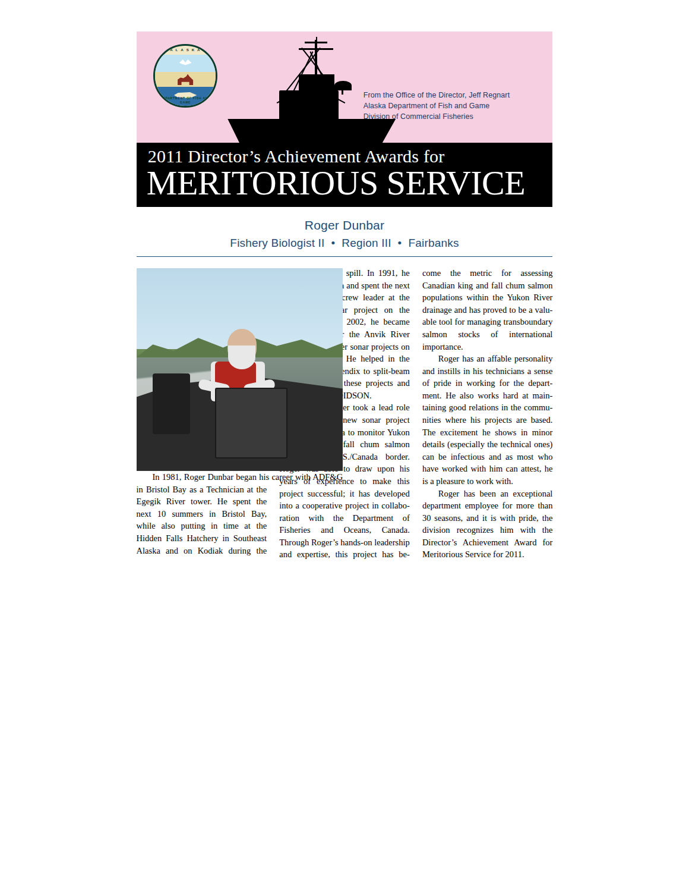A L A S K A
DEPARTMENT OF FISH AND GAME
From the Office of the Director, Jeff Regnart Alaska Department of Fish and Game Division of Commercial Fisheries
2011 Director’s Achievement Awards for
MERITORIOUS SERVICE
Roger Dunbar
Fishery Biologist II • Region III • Fairbanks
In 1981, Roger Dunbar began his career with ADF&G in Bristol Bay as a Technician at the Egegik River tower. He spent the next 10 summers in Bristol Bay, while also putting in time at the Hidden Falls Hatchery in Southeast Alaska and on Kodiak during the Exxon Valdez oil spill. In 1991, he moved to Cordova and spent the next 10 years as the crew leader at the Miles Lake sonar project on the Copper River. In 2002, he became project leader for the Anvik River and Sheenjek River sonar projects on the Yukon River. He helped in the transition from Bendix to split-beam sonar at both of these projects and subsequently, to DIDSON.
In 2004, Roger took a lead role in developing a new sonar project near Eagle, Alaska to monitor Yukon River king and fall chum salmon crossing the U.S./Canada border. Roger was able to draw upon his years of experience to make this project successful; it has developed into a cooperative project in collaboration with the Department of Fisheries and Oceans, Canada. Through Roger’s hands-on leadership and expertise, this project has become the metric for assessing Canadian king and fall chum salmon populations within the Yukon River drainage and has proved to be a valuable tool for managing transboundary salmon stocks of international importance.
Roger has an affable personality and instills in his technicians a sense of pride in working for the department. He also works hard at maintaining good relations in the communities where his projects are based. The excitement he shows in minor details (especially the technical ones) can be infectious and as most who have worked with him can attest, he is a pleasure to work with.
Roger has been an exceptional department employee for more than 30 seasons, and it is with pride, the division recognizes him with the Director’s Achievement Award for Meritorious Service for 2011.